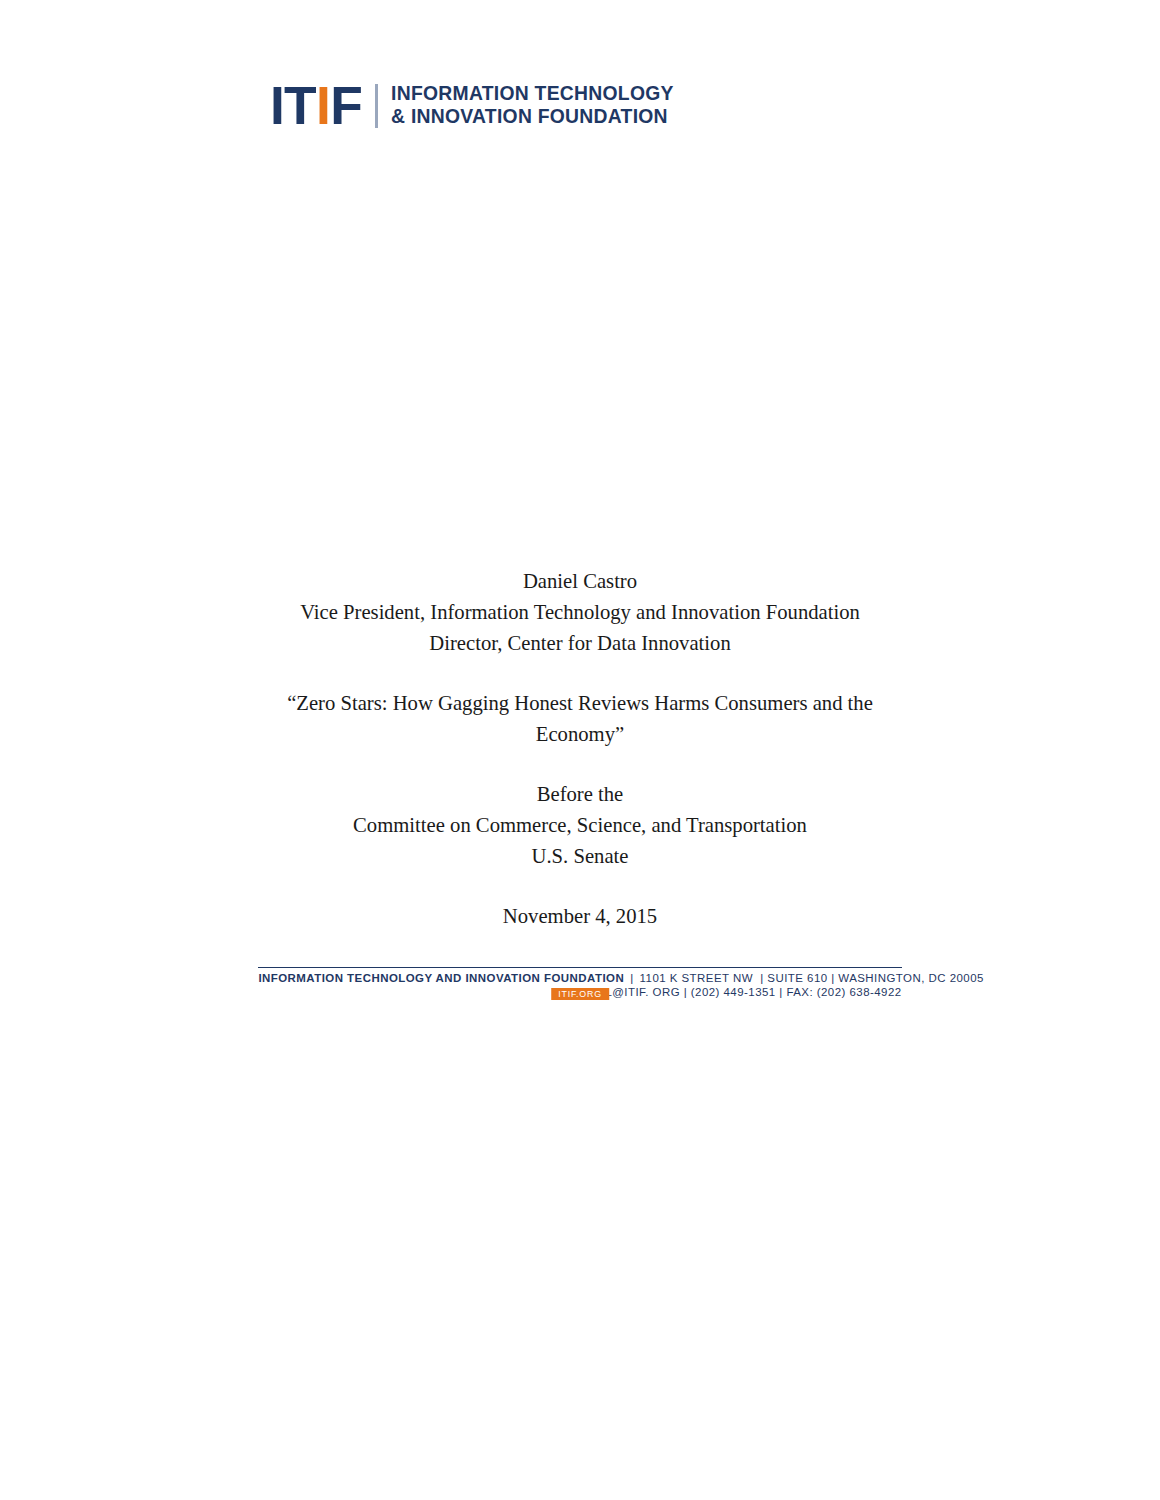ITIF
Information Technology
& Innovation Foundation
Daniel Castro
Vice President, Information Technology and Innovation Foundation
Director, Center for Data Innovation
“Zero Stars: How Gagging Honest Reviews Harms Consumers and the Economy”
Before the
Committee on Commerce, Science, and Transportation
U.S. Senate
November 4, 2015
INFORMATION TECHNOLOGY AND INNOVATION FOUNDATION | 1101 K STREET NW | SUITE 610 | WASHINGTON, DC 20005
MAIL@ITIF. ORG | (202) 449-1351 | FAX: (202) 638-4922
ITIF.ORG